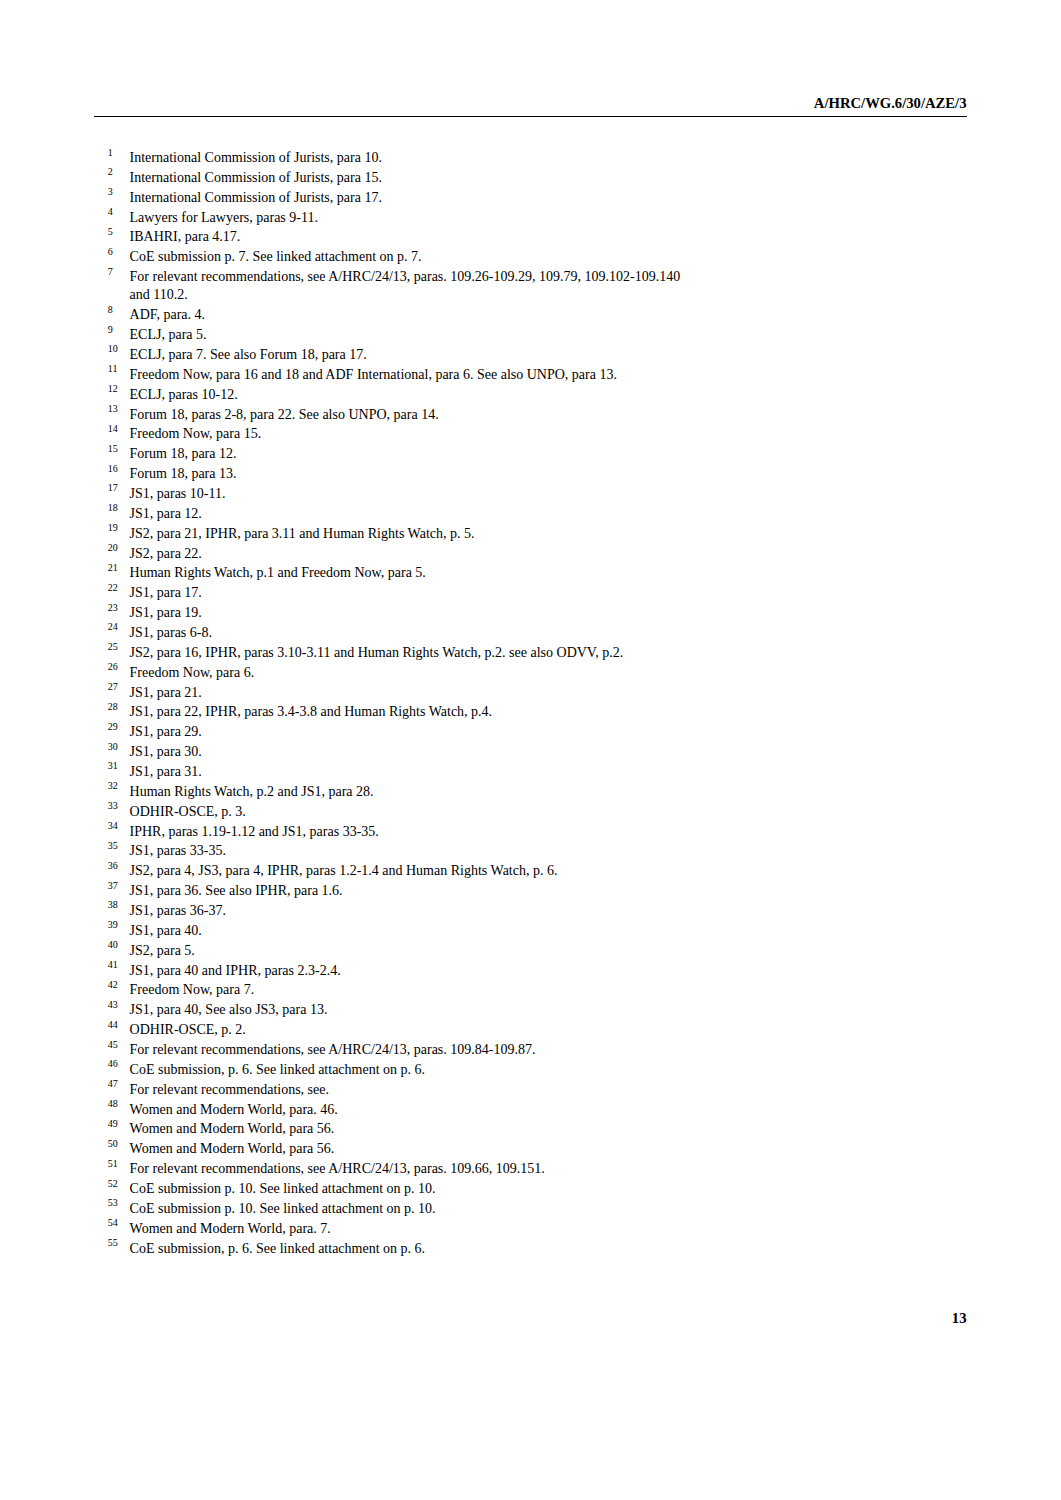A/HRC/WG.6/30/AZE/3
International Commission of Jurists, para 10.
International Commission of Jurists, para 15.
International Commission of Jurists, para 17.
Lawyers for Lawyers, paras 9-11.
IBAHRI, para 4.17.
CoE submission p. 7. See linked attachment on p. 7.
For relevant recommendations, see A/HRC/24/13, paras. 109.26-109.29, 109.79, 109.102-109.140 and 110.2.
ADF, para. 4.
ECLJ, para 5.
ECLJ, para 7. See also Forum 18, para 17.
Freedom Now, para 16 and 18 and ADF International, para 6. See also UNPO, para 13.
ECLJ, paras 10-12.
Forum 18, paras 2-8, para 22. See also UNPO, para 14.
Freedom Now, para 15.
Forum 18, para 12.
Forum 18, para 13.
JS1, paras 10-11.
JS1, para 12.
JS2, para 21, IPHR, para 3.11 and Human Rights Watch, p. 5.
JS2, para 22.
Human Rights Watch, p.1 and Freedom Now, para 5.
JS1, para 17.
JS1, para 19.
JS1, paras 6-8.
JS2, para 16, IPHR, paras 3.10-3.11 and Human Rights Watch, p.2. see also ODVV, p.2.
Freedom Now, para 6.
JS1, para 21.
JS1, para 22, IPHR, paras 3.4-3.8 and Human Rights Watch, p.4.
JS1, para 29.
JS1, para 30.
JS1, para 31.
Human Rights Watch, p.2 and JS1, para 28.
ODHIR-OSCE, p. 3.
IPHR, paras 1.19-1.12 and JS1, paras 33-35.
JS1, paras 33-35.
JS2, para 4, JS3, para 4, IPHR, paras 1.2-1.4 and Human Rights Watch, p. 6.
JS1, para 36. See also IPHR, para 1.6.
JS1, paras 36-37.
JS1, para 40.
JS2, para 5.
JS1, para 40 and IPHR, paras 2.3-2.4.
Freedom Now, para 7.
JS1, para 40, See also JS3, para 13.
ODHIR-OSCE, p. 2.
For relevant recommendations, see A/HRC/24/13, paras. 109.84-109.87.
CoE submission, p. 6. See linked attachment on p. 6.
For relevant recommendations, see.
Women and Modern World, para. 46.
Women and Modern World, para 56.
Women and Modern World, para 56.
For relevant recommendations, see A/HRC/24/13, paras. 109.66, 109.151.
CoE submission p. 10. See linked attachment on p. 10.
CoE submission p. 10. See linked attachment on p. 10.
Women and Modern World, para. 7.
CoE submission, p. 6. See linked attachment on p. 6.
13